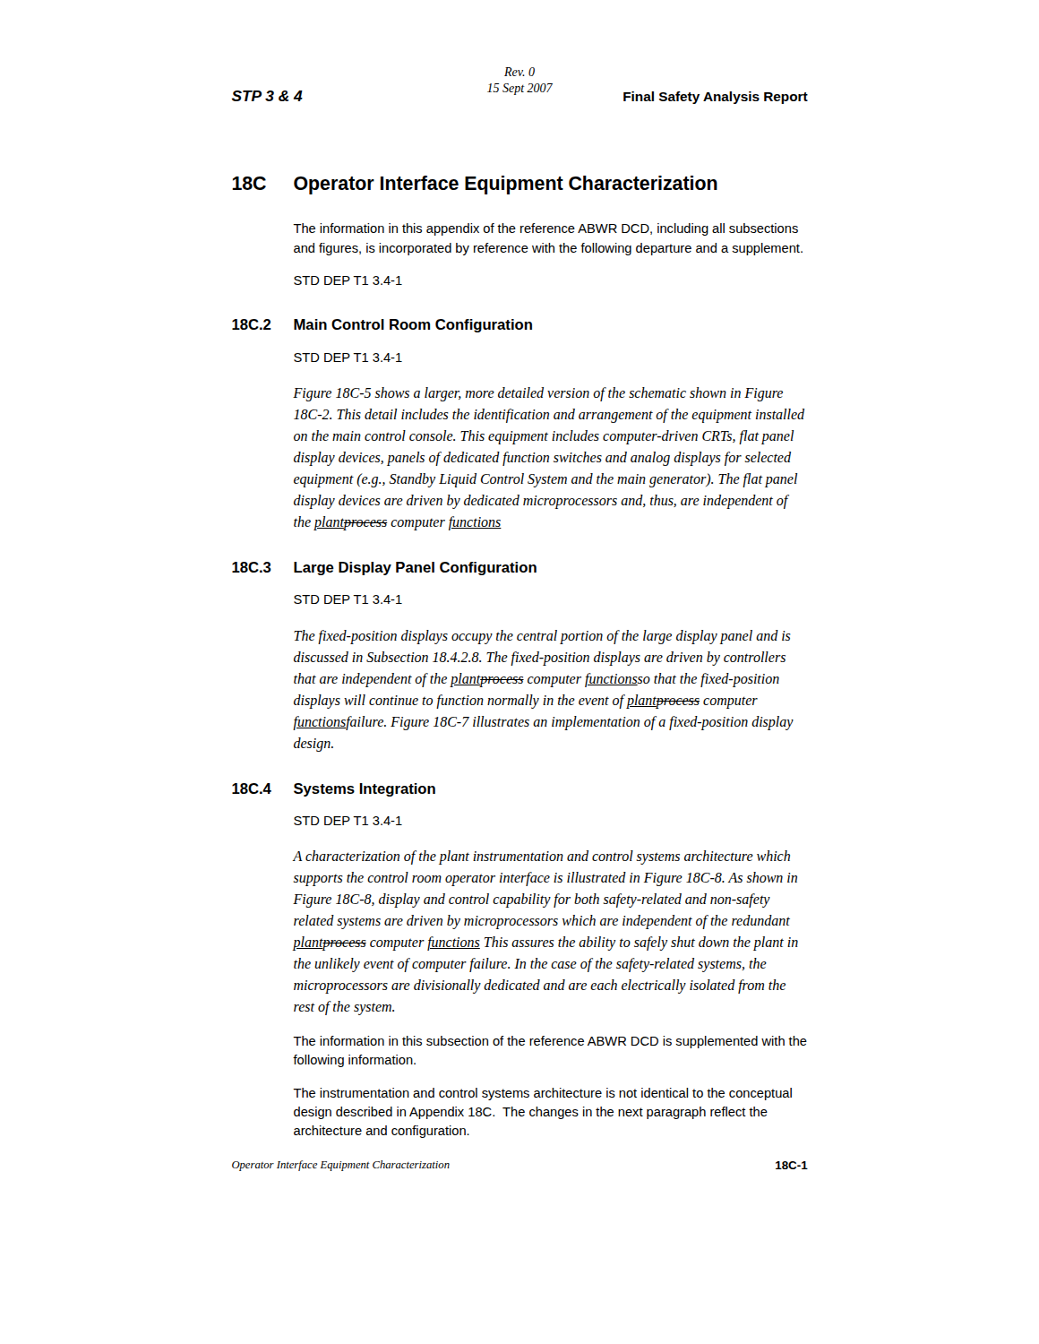Rev. 0
15 Sept 2007
STP 3 & 4
Final Safety Analysis Report
18COperator Interface Equipment Characterization
The information in this appendix of the reference ABWR DCD, including all subsections and figures, is incorporated by reference with the following departure and a supplement.
STD DEP T1 3.4-1
18C.2 Main Control Room Configuration
STD DEP T1 3.4-1
Figure 18C-5 shows a larger, more detailed version of the schematic shown in Figure 18C-2. This detail includes the identification and arrangement of the equipment installed on the main control console. This equipment includes computer-driven CRTs, flat panel display devices, panels of dedicated function switches and analog displays for selected equipment (e.g., Standby Liquid Control System and the main generator). The flat panel display devices are driven by dedicated microprocessors and, thus, are independent of the plant process computer functions
18C.3 Large Display Panel Configuration
STD DEP T1 3.4-1
The fixed-position displays occupy the central portion of the large display panel and is discussed in Subsection 18.4.2.8. The fixed-position displays are driven by controllers that are independent of the plant process computer functionsso that the fixed-position displays will continue to function normally in the event of plant process computer functionsfailure. Figure 18C-7 illustrates an implementation of a fixed-position display design.
18C.4 Systems Integration
STD DEP T1 3.4-1
A characterization of the plant instrumentation and control systems architecture which supports the control room operator interface is illustrated in Figure 18C-8. As shown in Figure 18C-8, display and control capability for both safety-related and non-safety related systems are driven by microprocessors which are independent of the redundant plant process computer functions This assures the ability to safely shut down the plant in the unlikely event of computer failure. In the case of the safety-related systems, the microprocessors are divisionally dedicated and are each electrically isolated from the rest of the system.
The information in this subsection of the reference ABWR DCD is supplemented with the following information.
The instrumentation and control systems architecture is not identical to the conceptual design described in Appendix 18C. The changes in the next paragraph reflect the architecture and configuration.
Operator Interface Equipment Characterization 18C-1